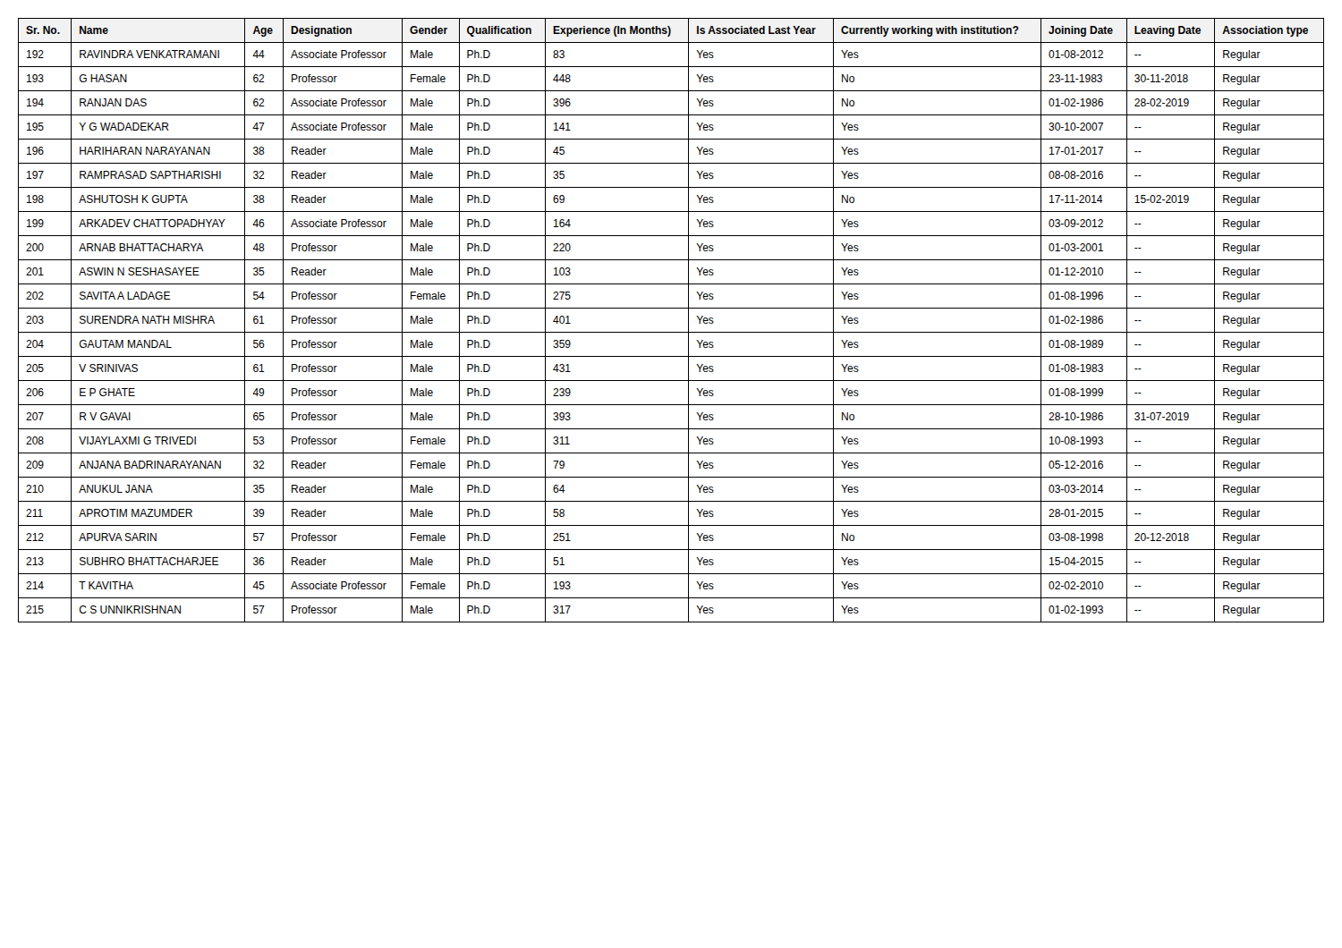| Sr. No. | Name | Age | Designation | Gender | Qualification | Experience (In Months) | Is Associated Last Year | Currently working with institution? | Joining Date | Leaving Date | Association type |
| --- | --- | --- | --- | --- | --- | --- | --- | --- | --- | --- | --- |
| 192 | RAVINDRA VENKATRAMANI | 44 | Associate Professor | Male | Ph.D | 83 | Yes | Yes | 01-08-2012 | -- | Regular |
| 193 | G HASAN | 62 | Professor | Female | Ph.D | 448 | Yes | No | 23-11-1983 | 30-11-2018 | Regular |
| 194 | RANJAN DAS | 62 | Associate Professor | Male | Ph.D | 396 | Yes | No | 01-02-1986 | 28-02-2019 | Regular |
| 195 | Y G WADADEKAR | 47 | Associate Professor | Male | Ph.D | 141 | Yes | Yes | 30-10-2007 | -- | Regular |
| 196 | HARIHARAN NARAYANAN | 38 | Reader | Male | Ph.D | 45 | Yes | Yes | 17-01-2017 | -- | Regular |
| 197 | RAMPRASAD SAPTHARISHI | 32 | Reader | Male | Ph.D | 35 | Yes | Yes | 08-08-2016 | -- | Regular |
| 198 | ASHUTOSH K GUPTA | 38 | Reader | Male | Ph.D | 69 | Yes | No | 17-11-2014 | 15-02-2019 | Regular |
| 199 | ARKADEV CHATTOPADHYAY | 46 | Associate Professor | Male | Ph.D | 164 | Yes | Yes | 03-09-2012 | -- | Regular |
| 200 | ARNAB BHATTACHARYA | 48 | Professor | Male | Ph.D | 220 | Yes | Yes | 01-03-2001 | -- | Regular |
| 201 | ASWIN N SESHASAYEE | 35 | Reader | Male | Ph.D | 103 | Yes | Yes | 01-12-2010 | -- | Regular |
| 202 | SAVITA A LADAGE | 54 | Professor | Female | Ph.D | 275 | Yes | Yes | 01-08-1996 | -- | Regular |
| 203 | SURENDRA NATH MISHRA | 61 | Professor | Male | Ph.D | 401 | Yes | Yes | 01-02-1986 | -- | Regular |
| 204 | GAUTAM MANDAL | 56 | Professor | Male | Ph.D | 359 | Yes | Yes | 01-08-1989 | -- | Regular |
| 205 | V SRINIVAS | 61 | Professor | Male | Ph.D | 431 | Yes | Yes | 01-08-1983 | -- | Regular |
| 206 | E P GHATE | 49 | Professor | Male | Ph.D | 239 | Yes | Yes | 01-08-1999 | -- | Regular |
| 207 | R V GAVAI | 65 | Professor | Male | Ph.D | 393 | Yes | No | 28-10-1986 | 31-07-2019 | Regular |
| 208 | VIJAYLAXMI G TRIVEDI | 53 | Professor | Female | Ph.D | 311 | Yes | Yes | 10-08-1993 | -- | Regular |
| 209 | ANJANA BADRINARAYANAN | 32 | Reader | Female | Ph.D | 79 | Yes | Yes | 05-12-2016 | -- | Regular |
| 210 | ANUKUL JANA | 35 | Reader | Male | Ph.D | 64 | Yes | Yes | 03-03-2014 | -- | Regular |
| 211 | APROTIM MAZUMDER | 39 | Reader | Male | Ph.D | 58 | Yes | Yes | 28-01-2015 | -- | Regular |
| 212 | APURVA SARIN | 57 | Professor | Female | Ph.D | 251 | Yes | No | 03-08-1998 | 20-12-2018 | Regular |
| 213 | SUBHRO BHATTACHARJEE | 36 | Reader | Male | Ph.D | 51 | Yes | Yes | 15-04-2015 | -- | Regular |
| 214 | T KAVITHA | 45 | Associate Professor | Female | Ph.D | 193 | Yes | Yes | 02-02-2010 | -- | Regular |
| 215 | C S UNNIKRISHNAN | 57 | Professor | Male | Ph.D | 317 | Yes | Yes | 01-02-1993 | -- | Regular |